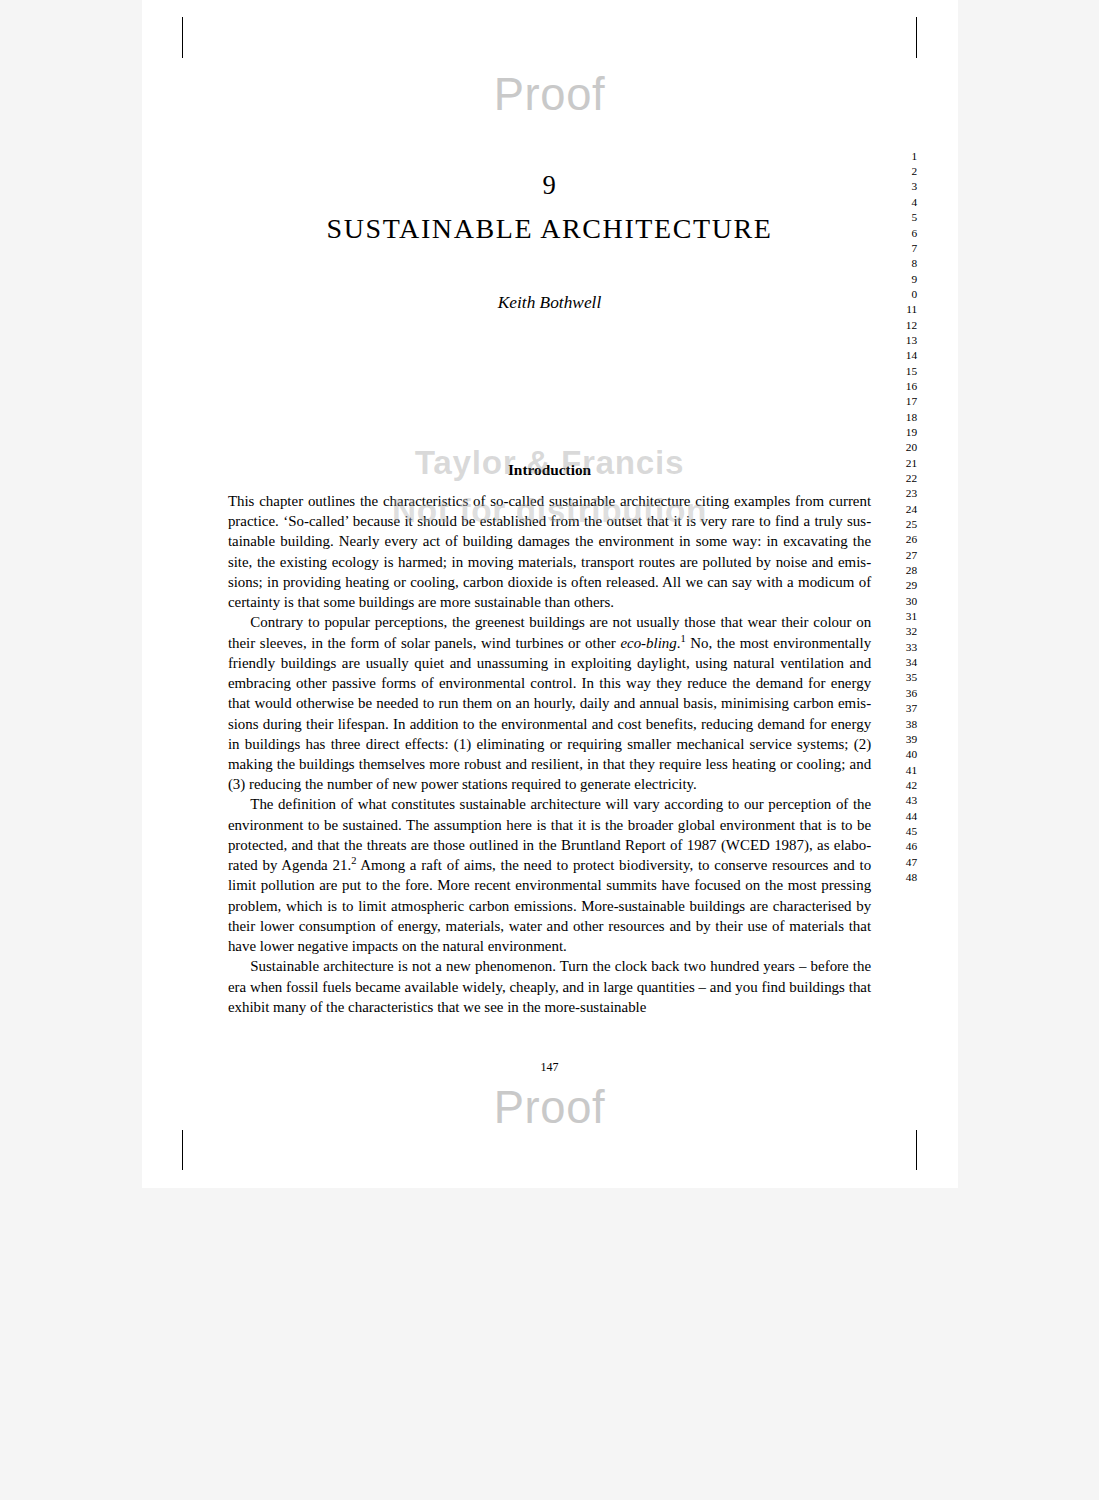Proof
1
2
3
4
5
6
7
8
9
0
11
12
13
14
15
16
17
18
19
20
21
22
23
24
25
26
27
28
29
30
31
32
33
34
35
36
37
38
39
40
41
42
43
44
45
46
47
48
9
Sustainable Architecture
Keith Bothwell
Introduction
This chapter outlines the characteristics of so-called sustainable architecture citing examples from current practice. ‘So-called’ because it should be established from the outset that it is very rare to find a truly sustainable building. Nearly every act of building damages the environment in some way: in excavating the site, the existing ecology is harmed; in moving materials, transport routes are polluted by noise and emissions; in providing heating or cooling, carbon dioxide is often released. All we can say with a modicum of certainty is that some buildings are more sustainable than others.
Contrary to popular perceptions, the greenest buildings are not usually those that wear their colour on their sleeves, in the form of solar panels, wind turbines or other eco-bling.1 No, the most environmentally friendly buildings are usually quiet and unassuming in exploiting daylight, using natural ventilation and embracing other passive forms of environmental control. In this way they reduce the demand for energy that would otherwise be needed to run them on an hourly, daily and annual basis, minimising carbon emissions during their lifespan. In addition to the environmental and cost benefits, reducing demand for energy in buildings has three direct effects: (1) eliminating or requiring smaller mechanical service systems; (2) making the buildings themselves more robust and resilient, in that they require less heating or cooling; and (3) reducing the number of new power stations required to generate electricity.
The definition of what constitutes sustainable architecture will vary according to our perception of the environment to be sustained. The assumption here is that it is the broader global environment that is to be protected, and that the threats are those outlined in the Bruntland Report of 1987 (WCED 1987), as elaborated by Agenda 21.2 Among a raft of aims, the need to protect biodiversity, to conserve resources and to limit pollution are put to the fore. More recent environmental summits have focused on the most pressing problem, which is to limit atmospheric carbon emissions. More-sustainable buildings are characterised by their lower consumption of energy, materials, water and other resources and by their use of materials that have lower negative impacts on the natural environment.
Sustainable architecture is not a new phenomenon. Turn the clock back two hundred years – before the era when fossil fuels became available widely, cheaply, and in large quantities – and you find buildings that exhibit many of the characteristics that we see in the more-sustainable
Taylor & Francis
Not for distribution
147
Proof